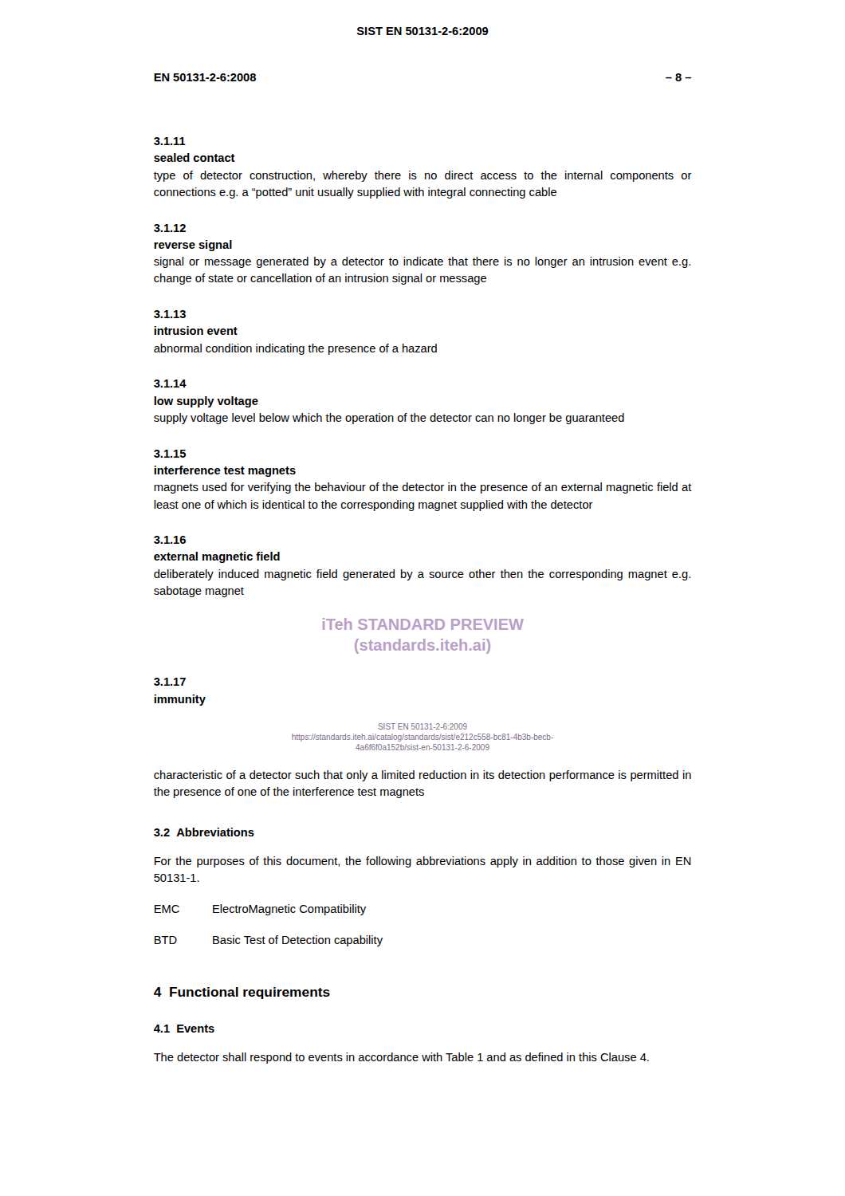SIST EN 50131-2-6:2009
EN 50131-2-6:2008 – 8 –
3.1.11
sealed contact
type of detector construction, whereby there is no direct access to the internal components or connections e.g. a “potted” unit usually supplied with integral connecting cable
3.1.12
reverse signal
signal or message generated by a detector to indicate that there is no longer an intrusion event e.g. change of state or cancellation of an intrusion signal or message
3.1.13
intrusion event
abnormal condition indicating the presence of a hazard
3.1.14
low supply voltage
supply voltage level below which the operation of the detector can no longer be guaranteed
3.1.15
interference test magnets
magnets used for verifying the behaviour of the detector in the presence of an external magnetic field at least one of which is identical to the corresponding magnet supplied with the detector
3.1.16
external magnetic field
deliberately induced magnetic field generated by a source other then the corresponding magnet e.g. sabotage magnet
iTeh STANDARD PREVIEW
(standards.iteh.ai)
3.1.17
immunity
SIST EN 50131-2-6:2009
https://standards.iteh.ai/catalog/standards/sist/e212c558-bc81-4b3b-becb-
4a6f6f0a152b/sist-en-50131-2-6-2009
characteristic of a detector such that only a limited reduction in its detection performance is permitted in the presence of one of the interference test magnets
3.2 Abbreviations
For the purposes of this document, the following abbreviations apply in addition to those given in EN 50131-1.
EMCElectroMagnetic Compatibility
BTDBasic Test of Detection capability
4 Functional requirements
4.1 Events
The detector shall respond to events in accordance with Table 1 and as defined in this Clause 4.